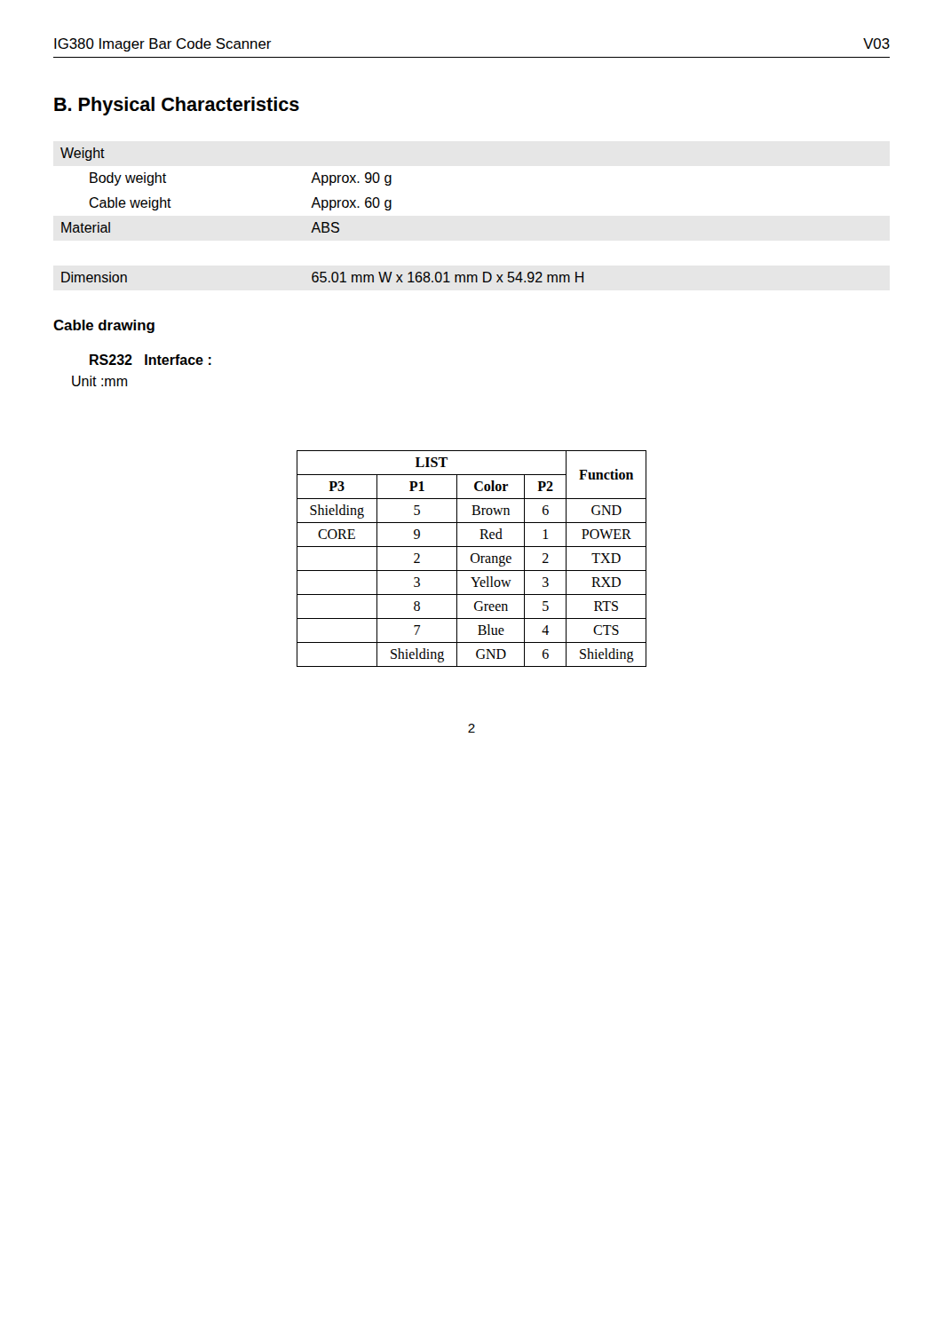IG380 Imager Bar Code Scanner V03
B. Physical Characteristics
| Weight | |
| Body weight | Approx. 90 g |
| Cable weight | Approx. 60 g |
| Material | ABS |
| Dimension | 65.01 mm W x 168.01 mm D x 54.92 mm H |
Cable drawing
RS232 Interface :
Unit :mm
| LIST | Function |
| --- | --- |
| P3 | P1 | Color | P2 |
| Shielding | 5 | Brown | 6 | GND |
| CORE | 9 | Red | 1 | POWER |
| | 2 | Orange | 2 | TXD |
| | 3 | Yellow | 3 | RXD |
| | 8 | Green | 5 | RTS |
| | 7 | Blue | 4 | CTS |
| | Shielding | GND | 6 | Shielding |
2